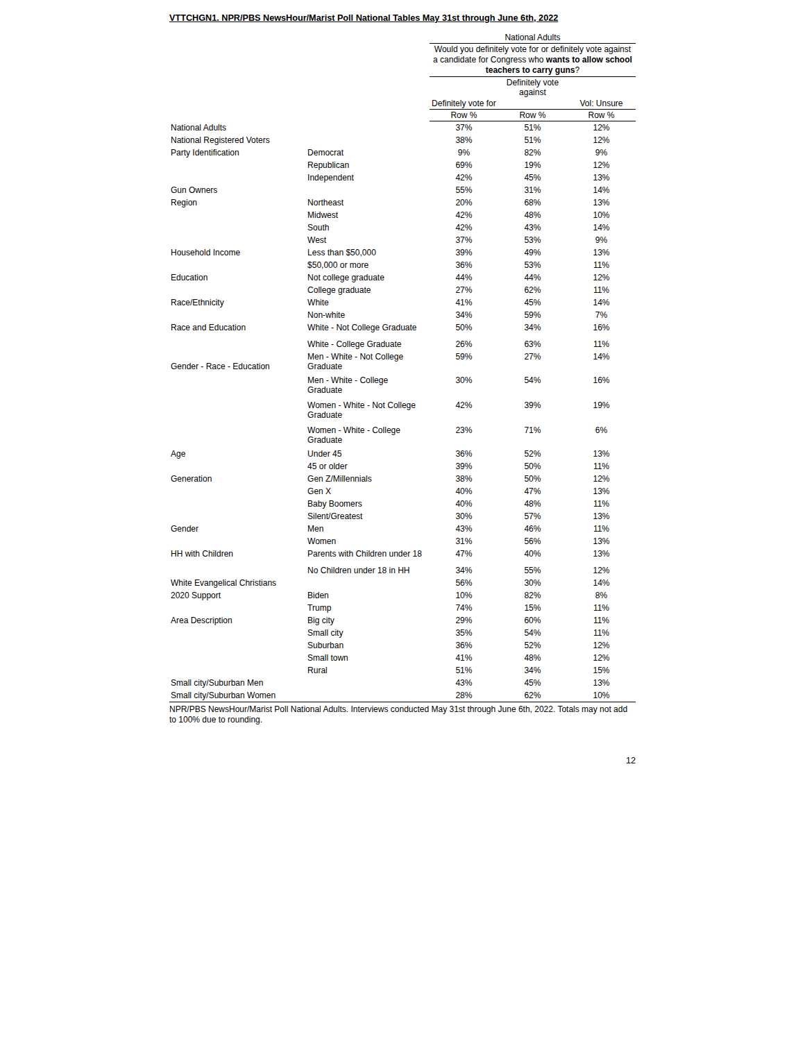VTTCHGN1. NPR/PBS NewsHour/Marist Poll National Tables May 31st through June 6th, 2022
| | | National Adults |
| --- | --- | --- |
| | | Would you definitely vote for or definitely vote against a candidate for Congress who wants to allow school teachers to carry guns ? |
| | | | Definitely vote against | |
| | | Definitely vote for | | Vol: Unsure |
| | | Row % | Row % | Row % |
| National Adults | | 37% | 51% | 12% |
| National Registered Voters | | 38% | 51% | 12% |
| Party Identification | Democrat | 9% | 82% | 9% |
| | Republican | 69% | 19% | 12% |
| | Independent | 42% | 45% | 13% |
| Gun Owners | | 55% | 31% | 14% |
| Region | Northeast | 20% | 68% | 13% |
| | Midwest | 42% | 48% | 10% |
| | South | 42% | 43% | 14% |
| | West | 37% | 53% | 9% |
| Household Income | Less than $50,000 | 39% | 49% | 13% |
| | $50,000 or more | 36% | 53% | 11% |
| Education | Not college graduate | 44% | 44% | 12% |
| | College graduate | 27% | 62% | 11% |
| Race/Ethnicity | White | 41% | 45% | 14% |
| | Non-white | 34% | 59% | 7% |
| Race and Education | White - Not College Graduate | 50% | 34% | 16% |
| | White - College Graduate | 26% | 63% | 11% |
| Gender - Race - Education | Men - White - Not College Graduate | 59% | 27% | 14% |
| | Men - White - College Graduate | 30% | 54% | 16% |
| | Women - White - Not College Graduate | 42% | 39% | 19% |
| | Women - White - College Graduate | 23% | 71% | 6% |
| Age | Under 45 | 36% | 52% | 13% |
| | 45 or older | 39% | 50% | 11% |
| Generation | Gen Z/Millennials | 38% | 50% | 12% |
| | Gen X | 40% | 47% | 13% |
| | Baby Boomers | 40% | 48% | 11% |
| | Silent/Greatest | 30% | 57% | 13% |
| Gender | Men | 43% | 46% | 11% |
| | Women | 31% | 56% | 13% |
| HH with Children | Parents with Children under 18 | 47% | 40% | 13% |
| | No Children under 18 in HH | 34% | 55% | 12% |
| White Evangelical Christians | | 56% | 30% | 14% |
| 2020 Support | Biden | 10% | 82% | 8% |
| | Trump | 74% | 15% | 11% |
| Area Description | Big city | 29% | 60% | 11% |
| | Small city | 35% | 54% | 11% |
| | Suburban | 36% | 52% | 12% |
| | Small town | 41% | 48% | 12% |
| | Rural | 51% | 34% | 15% |
| Small city/Suburban Men | | 43% | 45% | 13% |
| Small city/Suburban Women | | 28% | 62% | 10% |
NPR/PBS NewsHour/Marist Poll National Adults. Interviews conducted May 31st through June 6th, 2022. Totals may not add to 100% due to rounding.
12